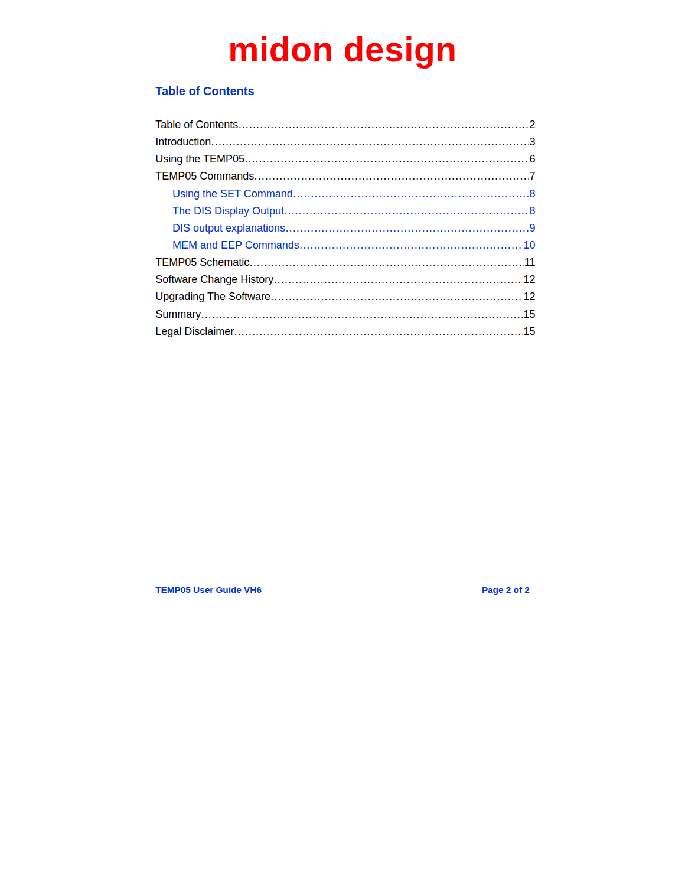midon design
Table of Contents
Table of Contents .................................................................................................. 2
Introduction ......................................................................................................... 3
Using the TEMP05 .............................................................................................. 6
TEMP05 Commands ........................................................................................... 7
Using the SET Command .................................................................................. 8
The DIS Display Output ..................................................................................... 8
DIS output explanations ..................................................................................... 9
MEM and EEP Commands .............................................................................. 10
TEMP05 Schematic ............................................................................................. 11
Software Change History ..................................................................................... 12
Upgrading The Software ..................................................................................... 12
Summary ......................................................................................................... 15
Legal Disclaimer ................................................................................................ 15
TEMP05 User Guide VH6 Page 2 of 2